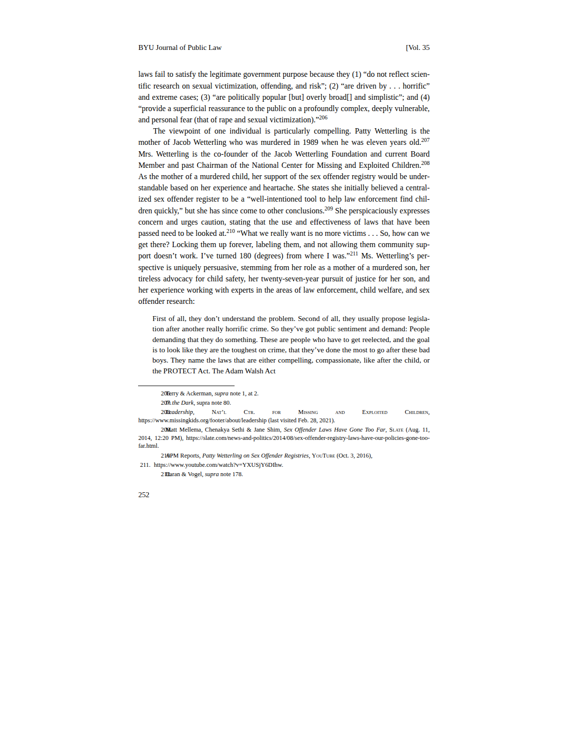BYU Journal of Public Law [Vol. 35
laws fail to satisfy the legitimate government purpose because they (1) “do not reflect scientific research on sexual victimization, offending, and risk”; (2) “are driven by . . . horrific” and extreme cases; (3) “are politically popular [but] overly broad[] and simplistic”; and (4) “provide a superficial reassurance to the public on a profoundly complex, deeply vulnerable, and personal fear (that of rape and sexual victimization).”206
The viewpoint of one individual is particularly compelling. Patty Wetterling is the mother of Jacob Wetterling who was murdered in 1989 when he was eleven years old.207 Mrs. Wetterling is the co-founder of the Jacob Wetterling Foundation and current Board Member and past Chairman of the National Center for Missing and Exploited Children.208 As the mother of a murdered child, her support of the sex offender registry would be understandable based on her experience and heartache. She states she initially believed a centralized sex offender register to be a “well-intentioned tool to help law enforcement find children quickly,” but she has since come to other conclusions.209 She perspicaciously expresses concern and urges caution, stating that the use and effectiveness of laws that have been passed need to be looked at.210 “What we really want is no more victims . . . So, how can we get there? Locking them up forever, labeling them, and not allowing them community support doesn’t work. I’ve turned 180 (degrees) from where I was.”211 Ms. Wetterling’s perspective is uniquely persuasive, stemming from her role as a mother of a murdered son, her tireless advocacy for child safety, her twenty-seven-year pursuit of justice for her son, and her experience working with experts in the areas of law enforcement, child welfare, and sex offender research:
First of all, they don’t understand the problem. Second of all, they usually propose legislation after another really horrific crime. So they’ve got public sentiment and demand: People demanding that they do something. These are people who have to get reelected, and the goal is to look like they are the toughest on crime, that they’ve done the most to go after these bad boys. They name the laws that are either compelling, compassionate, like after the child, or the PROTECT Act. The Adam Walsh Act
Terry & Ackerman, supra note 1, at 2.
In the Dark, supra note 80.
Leadership, Nat’l Ctr. for Missing and Exploited Children, https://www.missingkids.org/footer/about/leadership (last visited Feb. 28, 2021).
Matt Mellema, Chenakya Sethi & Jane Shim, Sex Offender Laws Have Gone Too Far, Slate (Aug. 11, 2014, 12:20 PM), https://slate.com/news-and-politics/2014/08/sex-offender-registry-laws-have-our-policies-gone-too-far.html.
APM Reports, Patty Wetterling on Sex Offender Registries, YouTube (Oct. 3, 2016),
https://www.youtube.com/watch?v=YXUSjY6DIhw.
Baran & Vogel, supra note 178.
252